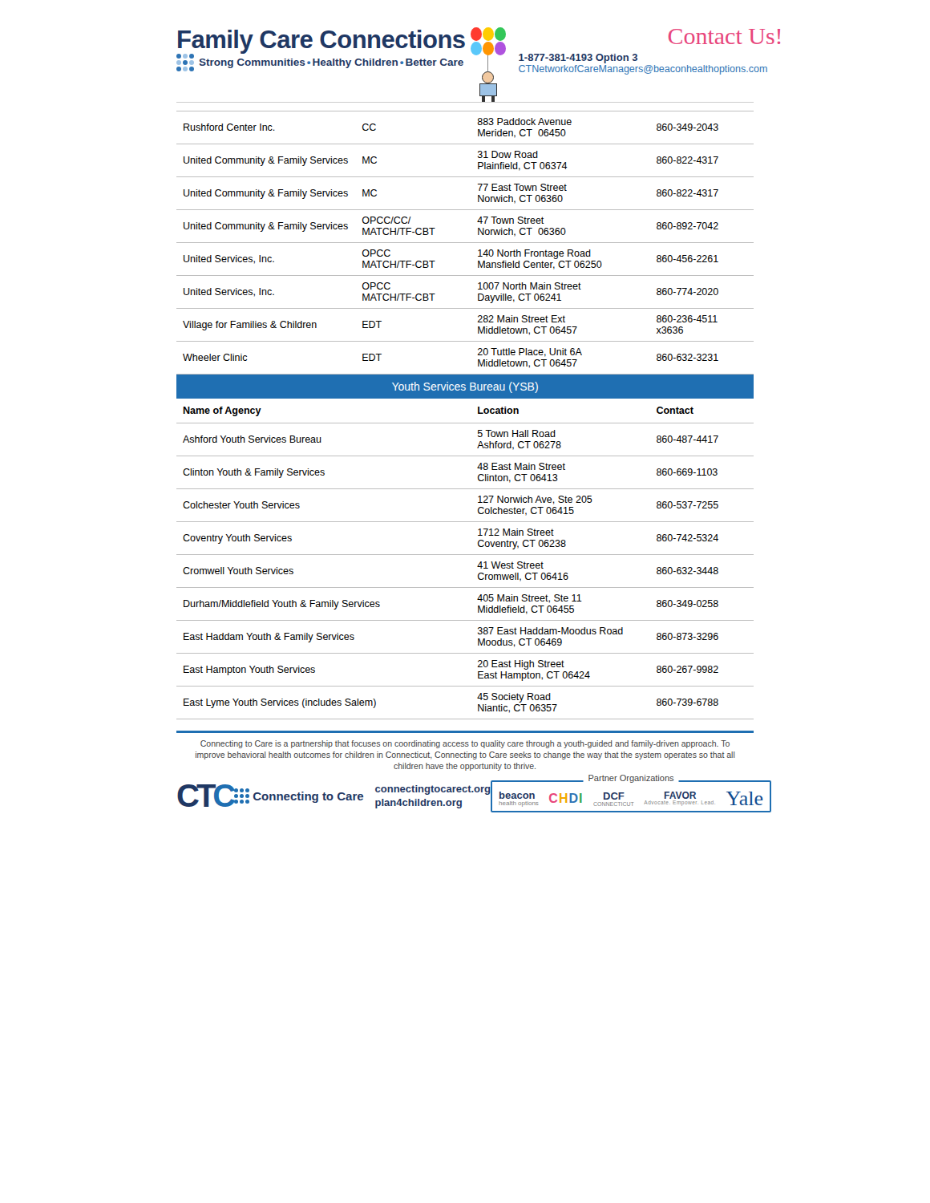Family Care Connections
Strong Communities•Healthy Children•Better Care
Contact Us!
1-877-381-4193 Option 3
CTNetworkofCareManagers@beaconhealthoptions.com
| Rushford Center Inc. | CC | 883 Paddock Avenue Meriden, CT 06450 | 860-349-2043 |
| United Community & Family Services | MC | 31 Dow Road Plainfield, CT 06374 | 860-822-4317 |
| United Community & Family Services | MC | 77 East Town Street Norwich, CT 06360 | 860-822-4317 |
| United Community & Family Services | OPCC/CC/ MATCH/TF-CBT | 47 Town Street Norwich, CT 06360 | 860-892-7042 |
| United Services, Inc. | OPCC MATCH/TF-CBT | 140 North Frontage Road Mansfield Center, CT 06250 | 860-456-2261 |
| United Services, Inc. | OPCC MATCH/TF-CBT | 1007 North Main Street Dayville, CT 06241 | 860-774-2020 |
| Village for Families & Children | EDT | 282 Main Street Ext Middletown, CT 06457 | 860-236-4511 x3636 |
| Wheeler Clinic | EDT | 20 Tuttle Place, Unit 6A Middletown, CT 06457 | 860-632-3231 |
| Youth Services Bureau (YSB) |
| Name of Agency | Location | Contact |
| Ashford Youth Services Bureau | 5 Town Hall Road Ashford, CT 06278 | 860-487-4417 |
| Clinton Youth & Family Services | 48 East Main Street Clinton, CT 06413 | 860-669-1103 |
| Colchester Youth Services | 127 Norwich Ave, Ste 205 Colchester, CT 06415 | 860-537-7255 |
| Coventry Youth Services | 1712 Main Street Coventry, CT 06238 | 860-742-5324 |
| Cromwell Youth Services | 41 West Street Cromwell, CT 06416 | 860-632-3448 |
| Durham/Middlefield Youth & Family Services | 405 Main Street, Ste 11 Middlefield, CT 06455 | 860-349-0258 |
| East Haddam Youth & Family Services | 387 East Haddam-Moodus Road Moodus, CT 06469 | 860-873-3296 |
| East Hampton Youth Services | 20 East High Street East Hampton, CT 06424 | 860-267-9982 |
| East Lyme Youth Services (includes Salem) | 45 Society Road Niantic, CT 06357 | 860-739-6788 |
Connecting to Care is a partnership that focuses on coordinating access to quality care through a youth-guided and family-driven approach. To improve behavioral health outcomes for children in Connecticut, Connecting to Care seeks to change the way that the system operates so that all children have the opportunity to thrive.
CTC Connecting to Care connectingtocarect.org
plan4children.org
Partner Organizations
beaconhealth options
CHDI
DCFCONNECTICUT
FAVORAdvocate. Empower. Lead.
Yale